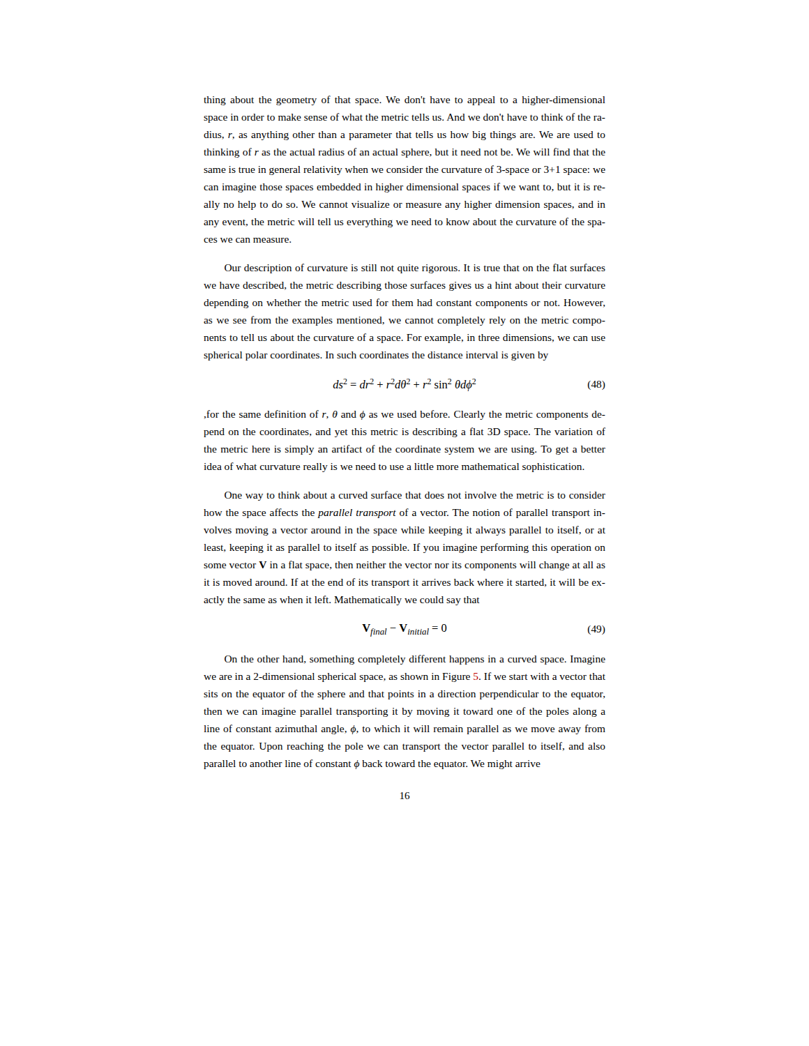thing about the geometry of that space. We don't have to appeal to a higher-dimensional space in order to make sense of what the metric tells us. And we don't have to think of the radius, r, as anything other than a parameter that tells us how big things are. We are used to thinking of r as the actual radius of an actual sphere, but it need not be. We will find that the same is true in general relativity when we consider the curvature of 3-space or 3+1 space: we can imagine those spaces embedded in higher dimensional spaces if we want to, but it is really no help to do so. We cannot visualize or measure any higher dimension spaces, and in any event, the metric will tell us everything we need to know about the curvature of the spaces we can measure.
Our description of curvature is still not quite rigorous. It is true that on the flat surfaces we have described, the metric describing those surfaces gives us a hint about their curvature depending on whether the metric used for them had constant components or not. However, as we see from the examples mentioned, we cannot completely rely on the metric components to tell us about the curvature of a space. For example, in three dimensions, we can use spherical polar coordinates. In such coordinates the distance interval is given by
ds2 = dr2 + r2dθ2 + r2 sin2 θdϕ2 (48)
,for the same definition of r, θ and ϕ as we used before. Clearly the metric components depend on the coordinates, and yet this metric is describing a flat 3D space. The variation of the metric here is simply an artifact of the coordinate system we are using. To get a better idea of what curvature really is we need to use a little more mathematical sophistication.
One way to think about a curved surface that does not involve the metric is to consider how the space affects the parallel transport of a vector. The notion of parallel transport involves moving a vector around in the space while keeping it always parallel to itself, or at least, keeping it as parallel to itself as possible. If you imagine performing this operation on some vector V in a flat space, then neither the vector nor its components will change at all as it is moved around. If at the end of its transport it arrives back where it started, it will be exactly the same as when it left. Mathematically we could say that
Vfinal − Vinitial = 0 (49)
On the other hand, something completely different happens in a curved space. Imagine we are in a 2-dimensional spherical space, as shown in Figure 5. If we start with a vector that sits on the equator of the sphere and that points in a direction perpendicular to the equator, then we can imagine parallel transporting it by moving it toward one of the poles along a line of constant azimuthal angle, ϕ, to which it will remain parallel as we move away from the equator. Upon reaching the pole we can transport the vector parallel to itself, and also parallel to another line of constant ϕ back toward the equator. We might arrive
16